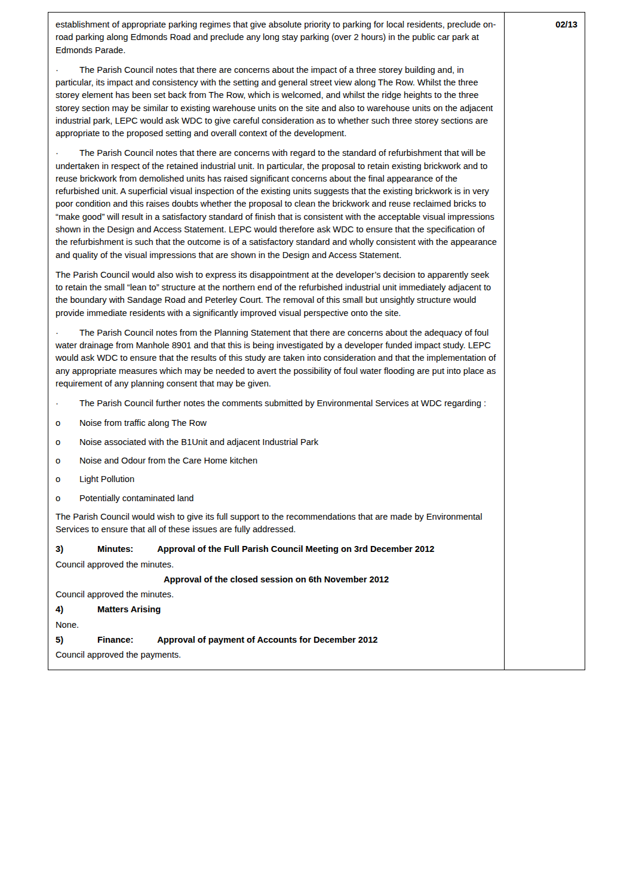| establishment of appropriate parking regimes that give absolute priority to parking for local residents, preclude on-road parking along Edmonds Road and preclude any long stay parking (over 2 hours) in the public car park at Edmonds Parade. · The Parish Council notes that there are concerns about the impact of a three storey building and, in particular, its impact and consistency with the setting and general street view along The Row. Whilst the three storey element has been set back from The Row, which is welcomed, and whilst the ridge heights to the three storey section may be similar to existing warehouse units on the site and also to warehouse units on the adjacent industrial park, LEPC would ask WDC to give careful consideration as to whether such three storey sections are appropriate to the proposed setting and overall context of the development. · The Parish Council notes that there are concerns with regard to the standard of refurbishment that will be undertaken in respect of the retained industrial unit. In particular, the proposal to retain existing brickwork and to reuse brickwork from demolished units has raised significant concerns about the final appearance of the refurbished unit. A superficial visual inspection of the existing units suggests that the existing brickwork is in very poor condition and this raises doubts whether the proposal to clean the brickwork and reuse reclaimed bricks to “make good” will result in a satisfactory standard of finish that is consistent with the acceptable visual impressions shown in the Design and Access Statement. LEPC would therefore ask WDC to ensure that the specification of the refurbishment is such that the outcome is of a satisfactory standard and wholly consistent with the appearance and quality of the visual impressions that are shown in the Design and Access Statement. The Parish Council would also wish to express its disappointment at the developer’s decision to apparently seek to retain the small “lean to” structure at the northern end of the refurbished industrial unit immediately adjacent to the boundary with Sandage Road and Peterley Court. The removal of this small but unsightly structure would provide immediate residents with a significantly improved visual perspective onto the site. · The Parish Council notes from the Planning Statement that there are concerns about the adequacy of foul water drainage from Manhole 8901 and that this is being investigated by a developer funded impact study. LEPC would ask WDC to ensure that the results of this study are taken into consideration and that the implementation of any appropriate measures which may be needed to avert the possibility of foul water flooding are put into place as requirement of any planning consent that may be given. · The Parish Council further notes the comments submitted by Environmental Services at WDC regarding : o Noise from traffic along The Row o Noise associated with the B1Unit and adjacent Industrial Park o Noise and Odour from the Care Home kitchen o Light Pollution o Potentially contaminated land The Parish Council would wish to give its full support to the recommendations that are made by Environmental Services to ensure that all of these issues are fully addressed. 3) Minutes: Approval of the Full Parish Council Meeting on 3rd December 2012 Council approved the minutes. Approval of the closed session on 6th November 2012 Council approved the minutes. 4) Matters Arising None. 5) Finance: Approval of payment of Accounts for December 2012 Council approved the payments. | 02/13 |